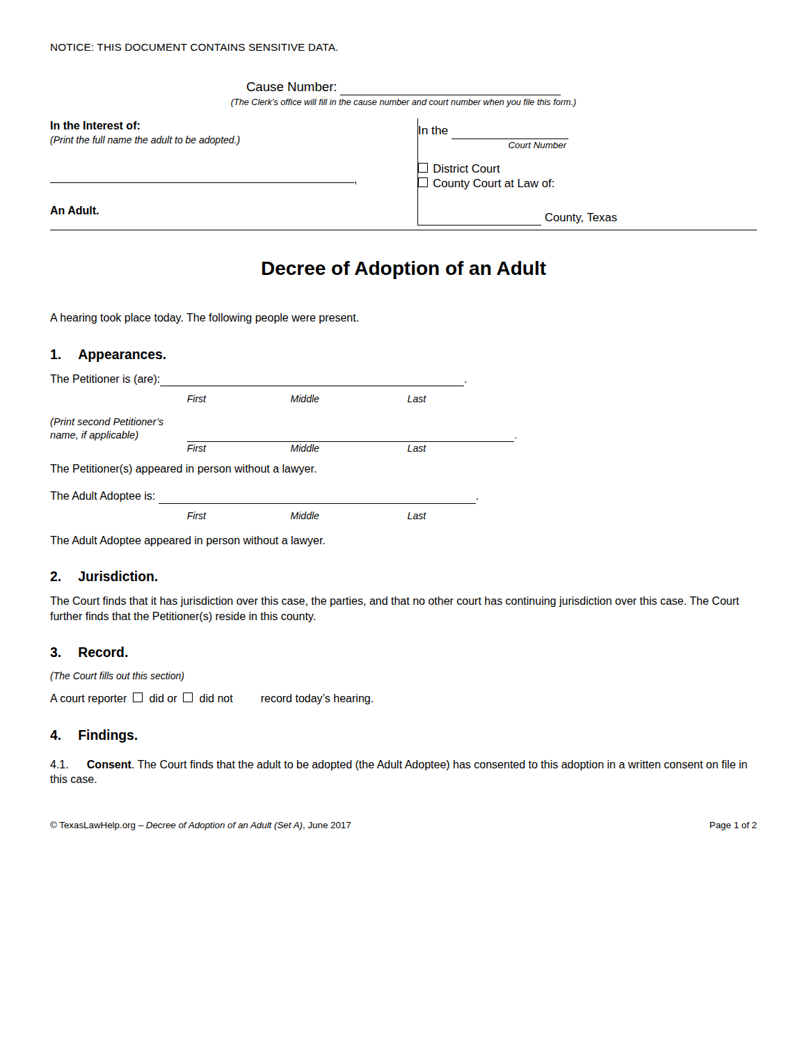NOTICE: THIS DOCUMENT CONTAINS SENSITIVE DATA.
Cause Number:
(The Clerk’s office will fill in the cause number and court number when you file this form.)
| In the Interest of: (Print the full name the adult to be adopted.) , An Adult. | In the Court Number District Court County Court at Law of: County, Texas |
Decree of Adoption of an Adult
A hearing took place today. The following people were present.
1. Appearances.
The Petitioner is (are): .
| | First | Middle | Last |
| (Print second Petitioner’s name, if applicable) | . |
| | First | Middle | Last |
The Petitioner(s) appeared in person without a lawyer.
The Adult Adoptee is: .
| | First | Middle | Last |
The Adult Adoptee appeared in person without a lawyer.
2. Jurisdiction.
The Court finds that it has jurisdiction over this case, the parties, and that no other court has continuing jurisdiction over this case. The Court further finds that the Petitioner(s) reside in this county.
3. Record.
(The Court fills out this section)
A court reporter did or did not record today’s hearing.
4. Findings.
4.1. Consent. The Court finds that the adult to be adopted (the Adult Adoptee) has consented to this adoption in a written consent on file in this case.
© TexasLawHelp.org – Decree of Adoption of an Adult (Set A), June 2017
Page 1 of 2